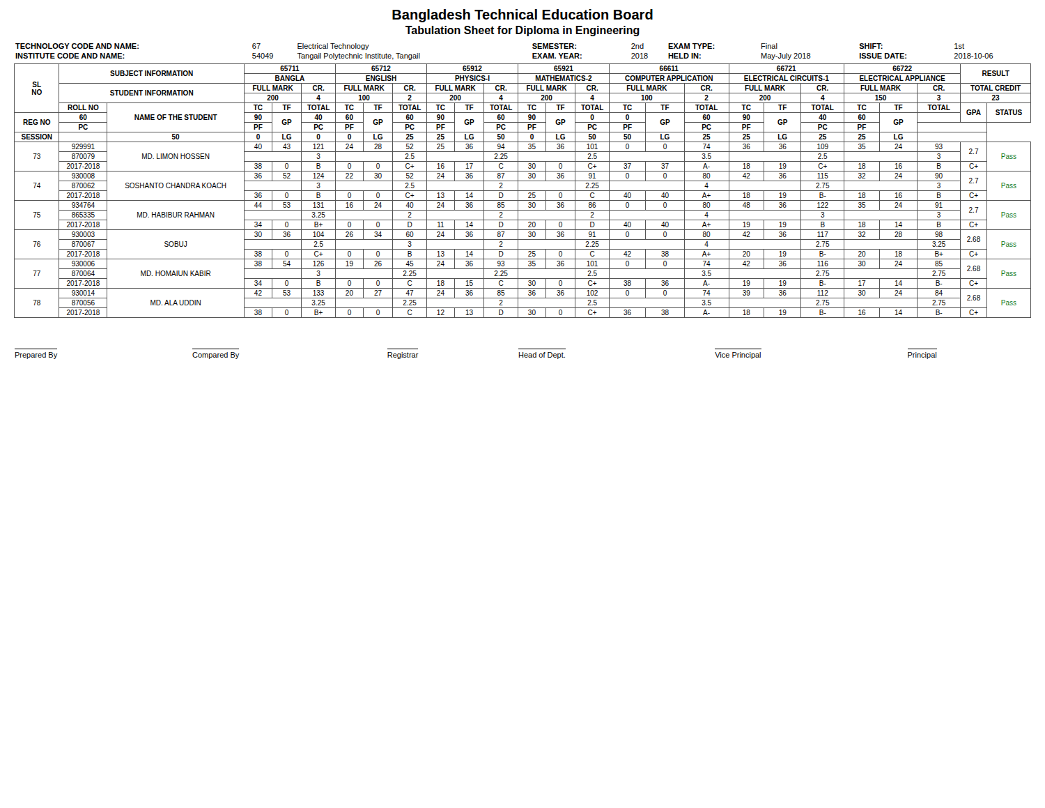Bangladesh Technical Education Board
Tabulation Sheet for Diploma in Engineering
| TECHNOLOGY CODE AND NAME: | 67 | Electrical Technology | SEMESTER: | 2nd | EXAM TYPE: | Final | SHIFT: | 1st |
| INSTITUTE CODE AND NAME: | 54049 | Tangail Polytechnic Institute, Tangail | EXAM. YEAR: | 2018 | HELD IN: | May-July 2018 | ISSUE DATE: | 2018-10-06 |
| SL NO | SUBJECT INFORMATION | 65711 | 65712 | 65912 | 65921 | 66611 | 66721 | 66722 | RESULT |
| BANGLA | ENGLISH | PHYSICS-I | MATHEMATICS-2 | COMPUTER APPLICATION | ELECTRICAL CIRCUITS-1 | ELECTRICAL APPLIANCE |
| STUDENT INFORMATION | FULL MARK | CR. | FULL MARK | CR. | FULL MARK | CR. | FULL MARK | CR. | FULL MARK | CR. | FULL MARK | CR. | FULL MARK | CR. | TOTAL CREDIT |
| 200 | 4 | 100 | 2 | 200 | 4 | 200 | 4 | 100 | 2 | 200 | 4 | 150 | 3 | 23 |
| ROLL NO | NAME OF THE STUDENT | TC | TF | TOTAL | TC | TF | TOTAL | TC | TF | TOTAL | TC | TF | TOTAL | TC | TF | TOTAL | TC | TF | TOTAL | TC | TF | TOTAL | GPA | STATUS |
| REG NO | 60 | 90 | GP | 40 | 60 | GP | 60 | 90 | GP | 60 | 90 | GP | 0 | 0 | GP | 60 | 90 | GP | 40 | 60 | GP |
| PC | PF | PC | PF | PC | PF | PC | PF | PC | PF | PC | PF | PC | PF | |
| SESSION | | 50 | 0 | LG | 0 | 0 | LG | 25 | 25 | LG | 50 | 0 | LG | 50 | 50 | LG | 25 | 25 | LG | 25 | 25 | LG | |
| 73 | 929991 | MD. LIMON HOSSEN | 40 | 43 | 121 | 24 | 28 | 52 | 25 | 36 | 94 | 35 | 36 | 101 | 0 | 0 | 74 | 36 | 36 | 109 | 35 | 24 | 93 | 2.7 | Pass |
| 870079 | | 3 | | 2.5 | | 2.25 | | 2.5 | | 3.5 | | 2.5 | | 3 |
| 2017-2018 | 38 | 0 | B | 0 | 0 | C+ | 16 | 17 | C | 30 | 0 | C+ | 37 | 37 | A- | 18 | 19 | C+ | 18 | 16 | B | C+ |
| 74 | 930008 | SOSHANTO CHANDRA KOACH | 36 | 52 | 124 | 22 | 30 | 52 | 24 | 36 | 87 | 30 | 36 | 91 | 0 | 0 | 80 | 42 | 36 | 115 | 32 | 24 | 90 | 2.7 | Pass |
| 870062 | | 3 | | 2.5 | | 2 | | 2.25 | | 4 | | 2.75 | | 3 |
| 2017-2018 | 36 | 0 | B | 0 | 0 | C+ | 13 | 14 | D | 25 | 0 | C | 40 | 40 | A+ | 18 | 19 | B- | 18 | 16 | B | C+ |
| 75 | 934764 | MD. HABIBUR RAHMAN | 44 | 53 | 131 | 16 | 24 | 40 | 24 | 36 | 85 | 30 | 36 | 86 | 0 | 0 | 80 | 48 | 36 | 122 | 35 | 24 | 91 | 2.7 | Pass |
| 865335 | | 3.25 | | 2 | | 2 | | 2 | | 4 | | 3 | | 3 |
| 2017-2018 | 34 | 0 | B+ | 0 | 0 | D | 11 | 14 | D | 20 | 0 | D | 40 | 40 | A+ | 19 | 19 | B | 18 | 14 | B | C+ |
| 76 | 930003 | SOBUJ | 30 | 36 | 104 | 26 | 34 | 60 | 24 | 36 | 87 | 30 | 36 | 91 | 0 | 0 | 80 | 42 | 36 | 117 | 32 | 28 | 98 | 2.68 | Pass |
| 870067 | | 2.5 | | 3 | | 2 | | 2.25 | | 4 | | 2.75 | | 3.25 |
| 2017-2018 | 38 | 0 | C+ | 0 | 0 | B | 13 | 14 | D | 25 | 0 | C | 42 | 38 | A+ | 20 | 19 | B- | 20 | 18 | B+ | C+ |
| 77 | 930006 | MD. HOMAIUN KABIR | 38 | 54 | 126 | 19 | 26 | 45 | 24 | 36 | 93 | 35 | 36 | 101 | 0 | 0 | 74 | 42 | 36 | 116 | 30 | 24 | 85 | 2.68 | Pass |
| 870064 | | 3 | | 2.25 | | 2.25 | | 2.5 | | 3.5 | | 2.75 | | 2.75 |
| 2017-2018 | 34 | 0 | B | 0 | 0 | C | 18 | 15 | C | 30 | 0 | C+ | 38 | 36 | A- | 19 | 19 | B- | 17 | 14 | B- | C+ |
| 78 | 930014 | MD. ALA UDDIN | 42 | 53 | 133 | 20 | 27 | 47 | 24 | 36 | 85 | 36 | 36 | 102 | 0 | 0 | 74 | 39 | 36 | 112 | 30 | 24 | 84 | 2.68 | Pass |
| 870056 | | 3.25 | | 2.25 | | 2 | | 2.5 | | 3.5 | | 2.75 | | 2.75 |
| 2017-2018 | 38 | 0 | B+ | 0 | 0 | C | 12 | 13 | D | 30 | 0 | C+ | 36 | 38 | A- | 18 | 19 | B- | 16 | 14 | B- | C+ |
| Prepared By | Compared By | Registrar | Head of Dept. | Vice Principal | Principal |